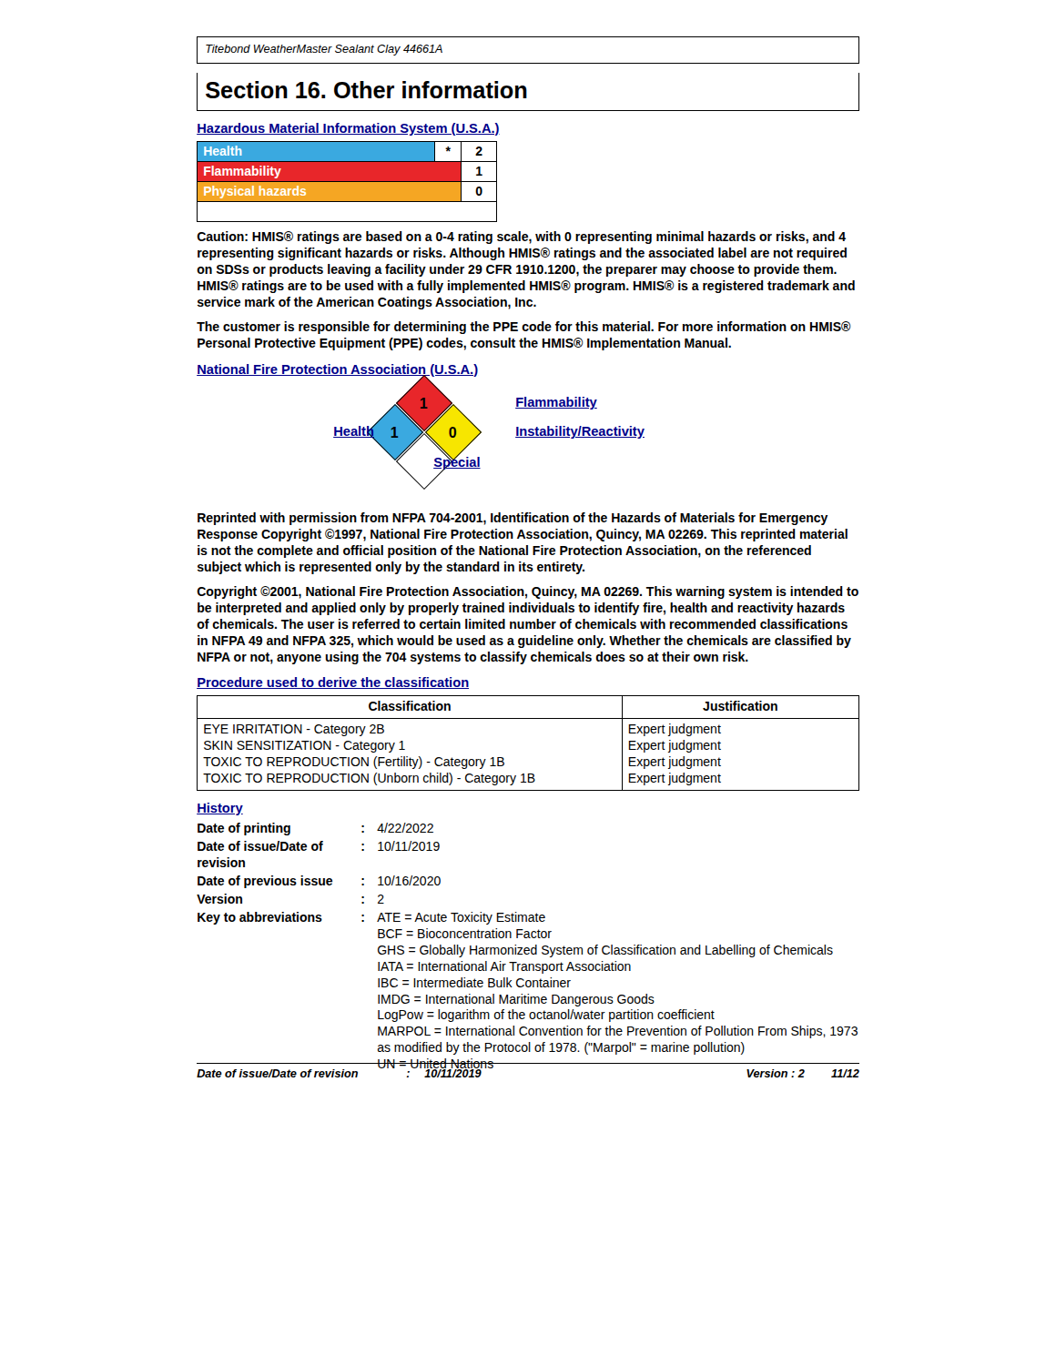Titebond WeatherMaster Sealant Clay 44661A
Section 16. Other information
Hazardous Material Information System (U.S.A.)
| Health | * | 2 |
| Flammability | 1 |
| Physical hazards | 0 |
Caution: HMIS® ratings are based on a 0-4 rating scale, with 0 representing minimal hazards or risks, and 4 representing significant hazards or risks. Although HMIS® ratings and the associated label are not required on SDSs or products leaving a facility under 29 CFR 1910.1200, the preparer may choose to provide them. HMIS® ratings are to be used with a fully implemented HMIS® program. HMIS® is a registered trademark and service mark of the American Coatings Association, Inc.
The customer is responsible for determining the PPE code for this material. For more information on HMIS® Personal Protective Equipment (PPE) codes, consult the HMIS® Implementation Manual.
National Fire Protection Association (U.S.A.)
1
1
0
Flammability
Health
Instability/Reactivity
Special
Reprinted with permission from NFPA 704-2001, Identification of the Hazards of Materials for Emergency Response Copyright ©1997, National Fire Protection Association, Quincy, MA 02269. This reprinted material is not the complete and official position of the National Fire Protection Association, on the referenced subject which is represented only by the standard in its entirety.
Copyright ©2001, National Fire Protection Association, Quincy, MA 02269. This warning system is intended to be interpreted and applied only by properly trained individuals to identify fire, health and reactivity hazards of chemicals. The user is referred to certain limited number of chemicals with recommended classifications in NFPA 49 and NFPA 325, which would be used as a guideline only. Whether the chemicals are classified by NFPA or not, anyone using the 704 systems to classify chemicals does so at their own risk.
Procedure used to derive the classification
| Classification | Justification |
| --- | --- |
| EYE IRRITATION - Category 2B SKIN SENSITIZATION - Category 1 TOXIC TO REPRODUCTION (Fertility) - Category 1B TOXIC TO REPRODUCTION (Unborn child) - Category 1B | Expert judgment Expert judgment Expert judgment Expert judgment |
History
| Date of printing | : | 4/22/2022 |
| Date of issue/Date of revision | : | 10/11/2019 |
| Date of previous issue | : | 10/16/2020 |
| Version | : | 2 |
| Key to abbreviations | : | ATE = Acute Toxicity Estimate BCF = Bioconcentration Factor GHS = Globally Harmonized System of Classification and Labelling of Chemicals IATA = International Air Transport Association IBC = Intermediate Bulk Container IMDG = International Maritime Dangerous Goods LogPow = logarithm of the octanol/water partition coefficient MARPOL = International Convention for the Prevention of Pollution From Ships, 1973 as modified by the Protocol of 1978. ("Marpol" = marine pollution) UN = United Nations |
Date of issue/Date of revision
:
10/11/2019
Version : 2
11/12